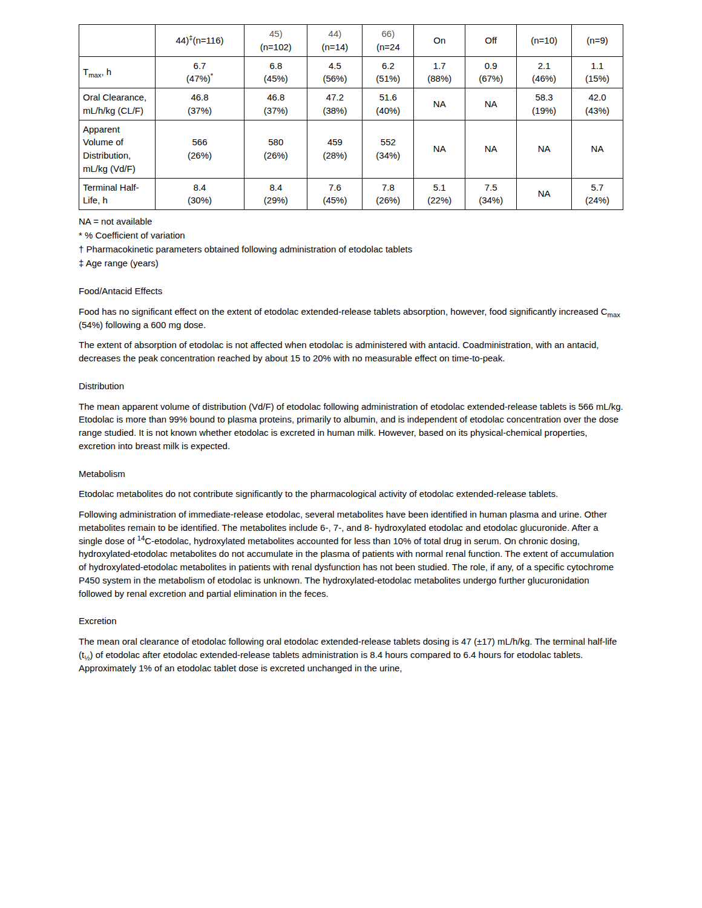| | 44) ‡ (n=116) | 45) (n=102) | 44) (n=14) | 66) (n=24 | On | Off | (n=10) | (n=9) |
| --- | --- | --- | --- | --- | --- | --- | --- | --- |
| T max , h | 6.7 (47%) * | 6.8 (45%) | 4.5 (56%) | 6.2 (51%) | 1.7 (88%) | 0.9 (67%) | 2.1 (46%) | 1.1 (15%) |
| Oral Clearance, mL/h/kg (CL/F) | 46.8 (37%) | 46.8 (37%) | 47.2 (38%) | 51.6 (40%) | NA | NA | 58.3 (19%) | 42.0 (43%) |
| Apparent Volume of Distribution, mL/kg (Vd/F) | 566 (26%) | 580 (26%) | 459 (28%) | 552 (34%) | NA | NA | NA | NA |
| Terminal Half-Life, h | 8.4 (30%) | 8.4 (29%) | 7.6 (45%) | 7.8 (26%) | 5.1 (22%) | 7.5 (34%) | NA | 5.7 (24%) |
NA = not available
* % Coefficient of variation
† Pharmacokinetic parameters obtained following administration of etodolac tablets
‡ Age range (years)
Food/Antacid Effects
Food has no significant effect on the extent of etodolac extended-release tablets absorption, however, food significantly increased Cmax (54%) following a 600 mg dose.
The extent of absorption of etodolac is not affected when etodolac is administered with antacid. Coadministration, with an antacid, decreases the peak concentration reached by about 15 to 20% with no measurable effect on time-to-peak.
Distribution
The mean apparent volume of distribution (Vd/F) of etodolac following administration of etodolac extended-release tablets is 566 mL/kg. Etodolac is more than 99% bound to plasma proteins, primarily to albumin, and is independent of etodolac concentration over the dose range studied. It is not known whether etodolac is excreted in human milk. However, based on its physical-chemical properties, excretion into breast milk is expected.
Metabolism
Etodolac metabolites do not contribute significantly to the pharmacological activity of etodolac extended-release tablets.
Following administration of immediate-release etodolac, several metabolites have been identified in human plasma and urine. Other metabolites remain to be identified. The metabolites include 6-, 7-, and 8- hydroxylated etodolac and etodolac glucuronide. After a single dose of 14C-etodolac, hydroxylated metabolites accounted for less than 10% of total drug in serum. On chronic dosing, hydroxylated-etodolac metabolites do not accumulate in the plasma of patients with normal renal function. The extent of accumulation of hydroxylated-etodolac metabolites in patients with renal dysfunction has not been studied. The role, if any, of a specific cytochrome P450 system in the metabolism of etodolac is unknown. The hydroxylated-etodolac metabolites undergo further glucuronidation followed by renal excretion and partial elimination in the feces.
Excretion
The mean oral clearance of etodolac following oral etodolac extended-release tablets dosing is 47 (±17) mL/h/kg. The terminal half-life (t½) of etodolac after etodolac extended-release tablets administration is 8.4 hours compared to 6.4 hours for etodolac tablets. Approximately 1% of an etodolac tablet dose is excreted unchanged in the urine,